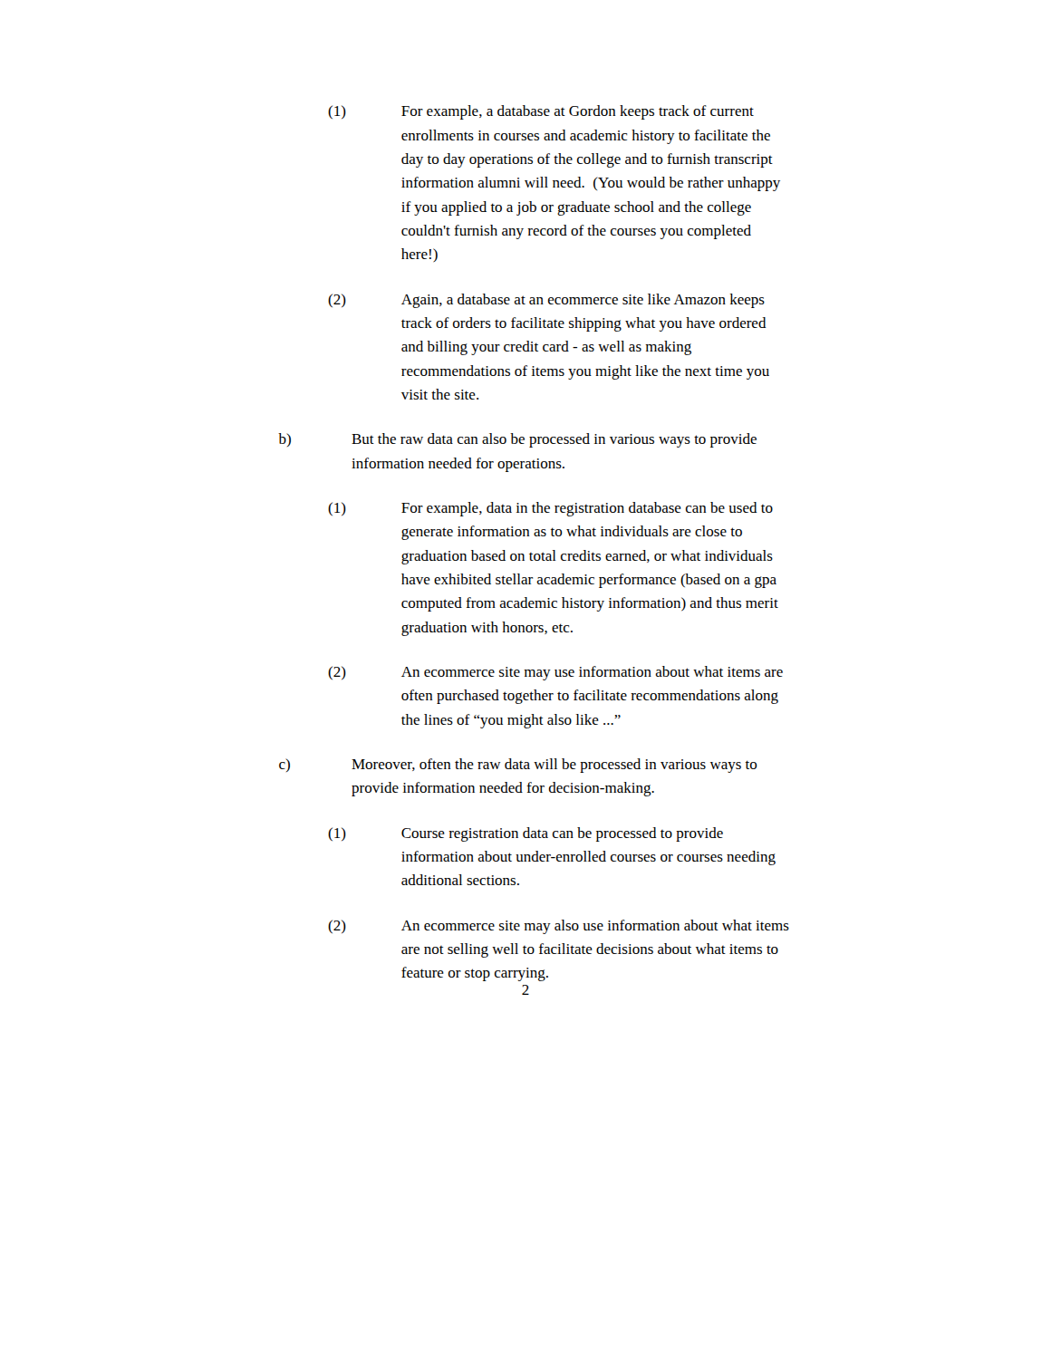(1) For example, a database at Gordon keeps track of current enrollments in courses and academic history to facilitate the day to day operations of the college and to furnish transcript information alumni will need. (You would be rather unhappy if you applied to a job or graduate school and the college couldn't furnish any record of the courses you completed here!)
(2) Again, a database at an ecommerce site like Amazon keeps track of orders to facilitate shipping what you have ordered and billing your credit card - as well as making recommendations of items you might like the next time you visit the site.
b) But the raw data can also be processed in various ways to provide information needed for operations.
(1) For example, data in the registration database can be used to generate information as to what individuals are close to graduation based on total credits earned, or what individuals have exhibited stellar academic performance (based on a gpa computed from academic history information) and thus merit graduation with honors, etc.
(2) An ecommerce site may use information about what items are often purchased together to facilitate recommendations along the lines of “you might also like ...”
c) Moreover, often the raw data will be processed in various ways to provide information needed for decision-making.
(1) Course registration data can be processed to provide information about under-enrolled courses or courses needing additional sections.
(2) An ecommerce site may also use information about what items are not selling well to facilitate decisions about what items to feature or stop carrying.
2